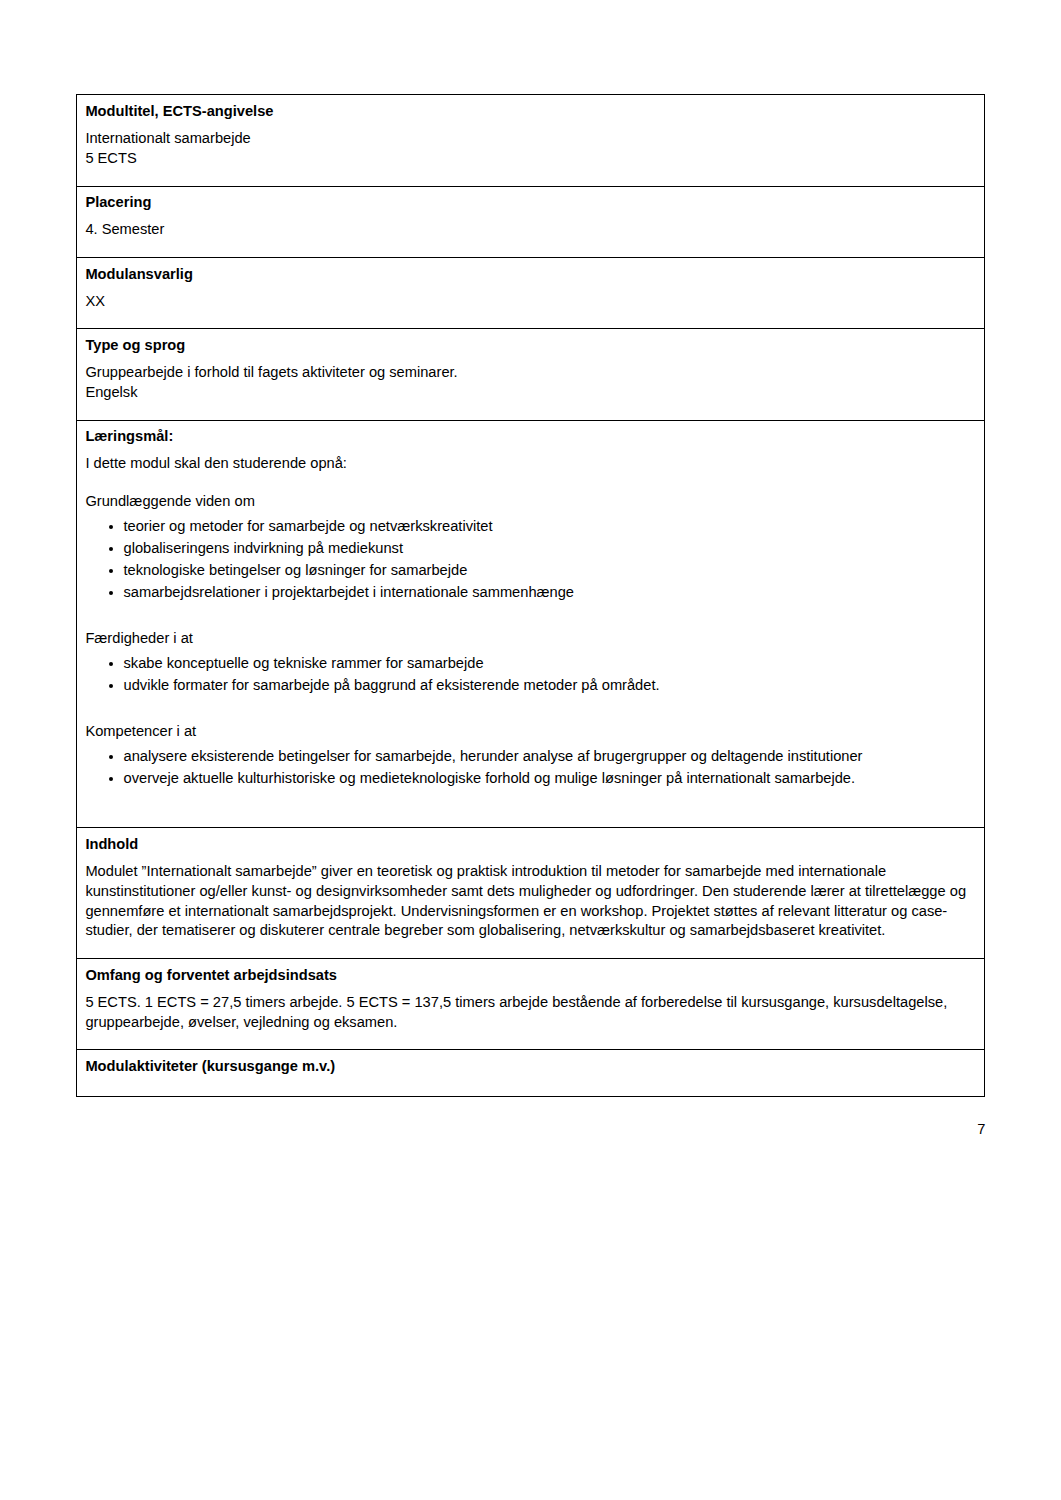| Modultitel, ECTS-angivelse Internationalt samarbejde 5 ECTS |
| Placering 4. Semester |
| Modulansvarlig XX |
| Type og sprog Gruppearbejde i forhold til fagets aktiviteter og seminarer. Engelsk |
| Læringsmål: I dette modul skal den studerende opnå: Grundlæggende viden om teorier og metoder for samarbejde og netværkskreativitet globaliseringens indvirkning på mediekunst teknologiske betingelser og løsninger for samarbejde samarbejdsrelationer i projektarbejdet i internationale sammenhænge Færdigheder i at skabe konceptuelle og tekniske rammer for samarbejde udvikle formater for samarbejde på baggrund af eksisterende metoder på området. Kompetencer i at analysere eksisterende betingelser for samarbejde, herunder analyse af brugergrupper og deltagende institutioner overveje aktuelle kulturhistoriske og medieteknologiske forhold og mulige løsninger på internationalt samarbejde. |
| Indhold Modulet ”Internationalt samarbejde” giver en teoretisk og praktisk introduktion til metoder for samarbejde med internationale kunstinstitutioner og/eller kunst- og designvirksomheder samt dets muligheder og udfordringer. Den studerende lærer at tilrettelægge og gennemføre et internationalt samarbejdsprojekt. Undervisningsformen er en workshop. Projektet støttes af relevant litteratur og case-studier, der tematiserer og diskuterer centrale begreber som globalisering, netværkskultur og samarbejdsbaseret kreativitet. |
| Omfang og forventet arbejdsindsats 5 ECTS. 1 ECTS = 27,5 timers arbejde. 5 ECTS = 137,5 timers arbejde bestående af forberedelse til kursusgange, kursusdeltagelse, gruppearbejde, øvelser, vejledning og eksamen. |
| Modulaktiviteter (kursusgange m.v.) |
7